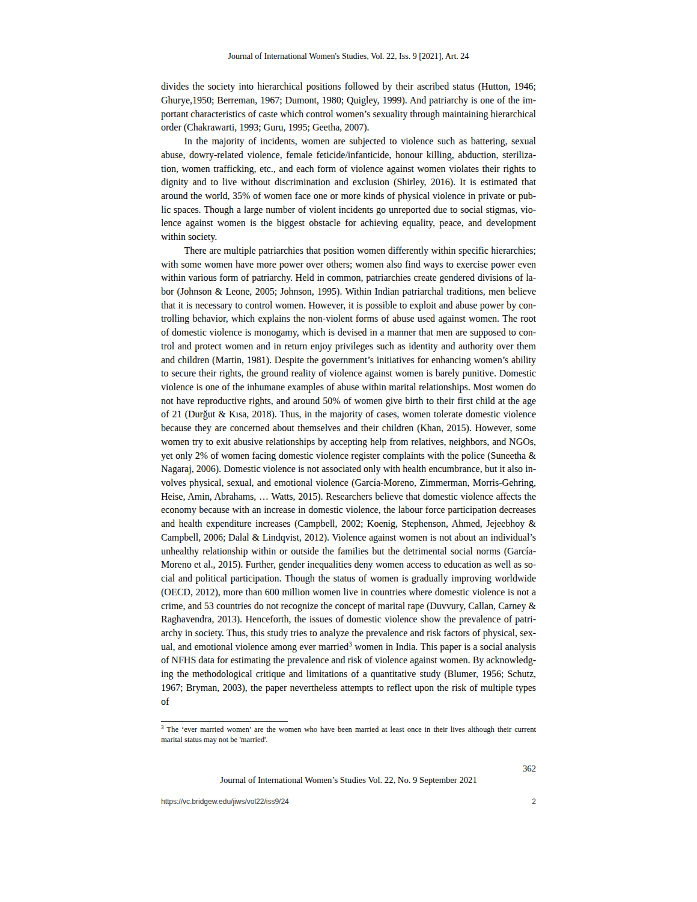Journal of International Women's Studies, Vol. 22, Iss. 9 [2021], Art. 24
divides the society into hierarchical positions followed by their ascribed status (Hutton, 1946; Ghurye,1950; Berreman, 1967; Dumont, 1980; Quigley, 1999). And patriarchy is one of the important characteristics of caste which control women’s sexuality through maintaining hierarchical order (Chakrawarti, 1993; Guru, 1995; Geetha, 2007).
In the majority of incidents, women are subjected to violence such as battering, sexual abuse, dowry-related violence, female feticide/infanticide, honour killing, abduction, sterilization, women trafficking, etc., and each form of violence against women violates their rights to dignity and to live without discrimination and exclusion (Shirley, 2016). It is estimated that around the world, 35% of women face one or more kinds of physical violence in private or public spaces. Though a large number of violent incidents go unreported due to social stigmas, violence against women is the biggest obstacle for achieving equality, peace, and development within society.
There are multiple patriarchies that position women differently within specific hierarchies; with some women have more power over others; women also find ways to exercise power even within various form of patriarchy. Held in common, patriarchies create gendered divisions of labor (Johnson & Leone, 2005; Johnson, 1995). Within Indian patriarchal traditions, men believe that it is necessary to control women. However, it is possible to exploit and abuse power by controlling behavior, which explains the non-violent forms of abuse used against women. The root of domestic violence is monogamy, which is devised in a manner that men are supposed to control and protect women and in return enjoy privileges such as identity and authority over them and children (Martin, 1981). Despite the government’s initiatives for enhancing women’s ability to secure their rights, the ground reality of violence against women is barely punitive. Domestic violence is one of the inhumane examples of abuse within marital relationships. Most women do not have reproductive rights, and around 50% of women give birth to their first child at the age of 21 (Durğut & Kısa, 2018). Thus, in the majority of cases, women tolerate domestic violence because they are concerned about themselves and their children (Khan, 2015). However, some women try to exit abusive relationships by accepting help from relatives, neighbors, and NGOs, yet only 2% of women facing domestic violence register complaints with the police (Suneetha & Nagaraj, 2006). Domestic violence is not associated only with health encumbrance, but it also involves physical, sexual, and emotional violence (García-Moreno, Zimmerman, Morris-Gehring, Heise, Amin, Abrahams, … Watts, 2015). Researchers believe that domestic violence affects the economy because with an increase in domestic violence, the labour force participation decreases and health expenditure increases (Campbell, 2002; Koenig, Stephenson, Ahmed, Jejeebhoy & Campbell, 2006; Dalal & Lindqvist, 2012). Violence against women is not about an individual’s unhealthy relationship within or outside the families but the detrimental social norms (García-Moreno et al., 2015). Further, gender inequalities deny women access to education as well as social and political participation. Though the status of women is gradually improving worldwide (OECD, 2012), more than 600 million women live in countries where domestic violence is not a crime, and 53 countries do not recognize the concept of marital rape (Duvvury, Callan, Carney & Raghavendra, 2013). Henceforth, the issues of domestic violence show the prevalence of patriarchy in society. Thus, this study tries to analyze the prevalence and risk factors of physical, sexual, and emotional violence among ever married3 women in India. This paper is a social analysis of NFHS data for estimating the prevalence and risk of violence against women. By acknowledging the methodological critique and limitations of a quantitative study (Blumer, 1956; Schutz, 1967; Bryman, 2003), the paper nevertheless attempts to reflect upon the risk of multiple types of
3 The ‘ever married women’ are the women who have been married at least once in their lives although their current marital status may not be 'married'.
362
Journal of International Women’s Studies Vol. 22, No. 9 September 2021
https://vc.bridgew.edu/jiws/vol22/iss9/24 2